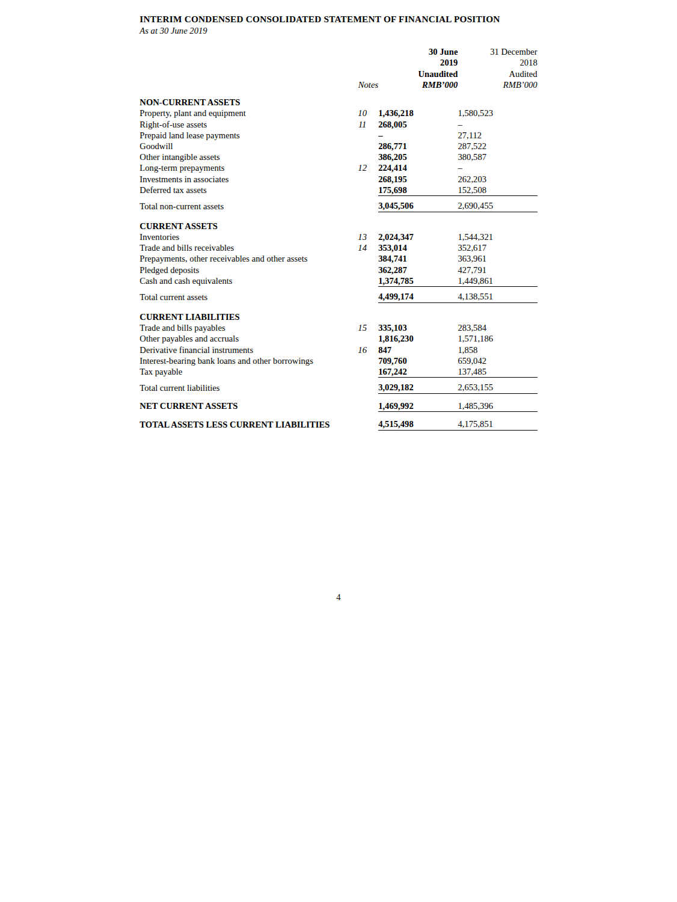INTERIM CONDENSED CONSOLIDATED STATEMENT OF FINANCIAL POSITION
As at 30 June 2019
| | | 30 June | 31 December |
| | | 2019 | 2018 |
| | | Unaudited | Audited |
| | Notes | RMB’000 | RMB’000 |
| NON-CURRENT ASSETS | | | |
| Property, plant and equipment | 10 | 1,436,218 | 1,580,523 |
| Right-of-use assets | 11 | 268,005 | – |
| Prepaid land lease payments | | – | 27,112 |
| Goodwill | | 286,771 | 287,522 |
| Other intangible assets | | 386,205 | 380,587 |
| Long-term prepayments | 12 | 224,414 | – |
| Investments in associates | | 268,195 | 262,203 |
| Deferred tax assets | | 175,698 | 152,508 |
| Total non-current assets | | 3,045,506 | 2,690,455 |
| CURRENT ASSETS | | | |
| Inventories | 13 | 2,024,347 | 1,544,321 |
| Trade and bills receivables | 14 | 353,014 | 352,617 |
| Prepayments, other receivables and other assets | | 384,741 | 363,961 |
| Pledged deposits | | 362,287 | 427,791 |
| Cash and cash equivalents | | 1,374,785 | 1,449,861 |
| Total current assets | | 4,499,174 | 4,138,551 |
| CURRENT LIABILITIES | | | |
| Trade and bills payables | 15 | 335,103 | 283,584 |
| Other payables and accruals | | 1,816,230 | 1,571,186 |
| Derivative financial instruments | 16 | 847 | 1,858 |
| Interest-bearing bank loans and other borrowings | | 709,760 | 659,042 |
| Tax payable | | 167,242 | 137,485 |
| Total current liabilities | | 3,029,182 | 2,653,155 |
| NET CURRENT ASSETS | | 1,469,992 | 1,485,396 |
| TOTAL ASSETS LESS CURRENT LIABILITIES | | 4,515,498 | 4,175,851 |
4